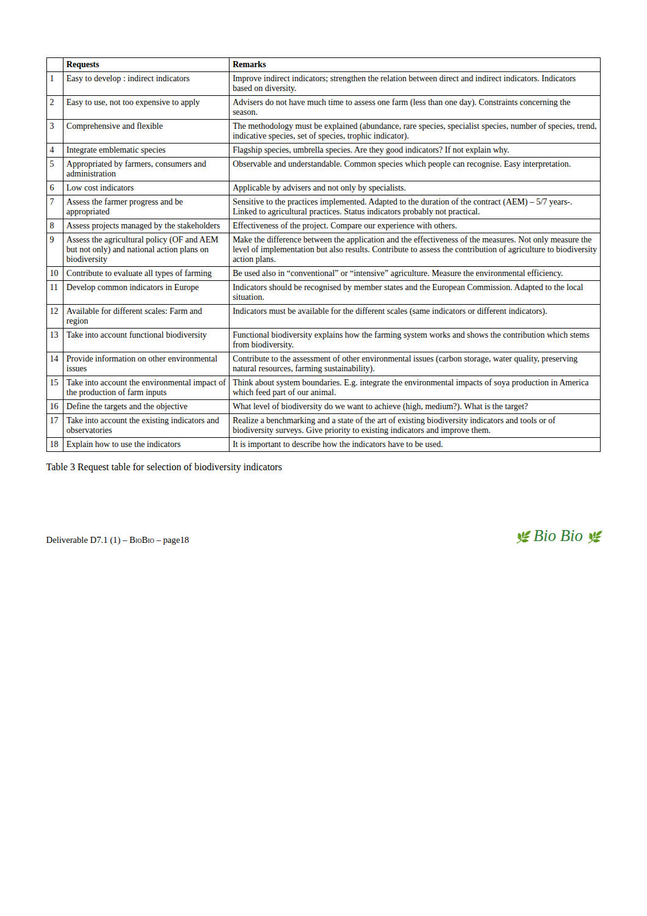| | Requests | Remarks |
| --- | --- | --- |
| 1 | Easy to develop : indirect indicators | Improve indirect indicators; strengthen the relation between direct and indirect indicators. Indicators based on diversity. |
| 2 | Easy to use, not too expensive to apply | Advisers do not have much time to assess one farm (less than one day). Constraints concerning the season. |
| 3 | Comprehensive and flexible | The methodology must be explained (abundance, rare species, specialist species, number of species, trend, indicative species, set of species, trophic indicator). |
| 4 | Integrate emblematic species | Flagship species, umbrella species. Are they good indicators? If not explain why. |
| 5 | Appropriated by farmers, consumers and administration | Observable and understandable. Common species which people can recognise. Easy interpretation. |
| 6 | Low cost indicators | Applicable by advisers and not only by specialists. |
| 7 | Assess the farmer progress and be appropriated | Sensitive to the practices implemented. Adapted to the duration of the contract (AEM) – 5/7 years-. Linked to agricultural practices. Status indicators probably not practical. |
| 8 | Assess projects managed by the stakeholders | Effectiveness of the project. Compare our experience with others. |
| 9 | Assess the agricultural policy (OF and AEM but not only) and national action plans on biodiversity | Make the difference between the application and the effectiveness of the measures. Not only measure the level of implementation but also results. Contribute to assess the contribution of agriculture to biodiversity action plans. |
| 10 | Contribute to evaluate all types of farming | Be used also in “conventional” or “intensive” agriculture. Measure the environmental efficiency. |
| 11 | Develop common indicators in Europe | Indicators should be recognised by member states and the European Commission. Adapted to the local situation. |
| 12 | Available for different scales: Farm and region | Indicators must be available for the different scales (same indicators or different indicators). |
| 13 | Take into account functional biodiversity | Functional biodiversity explains how the farming system works and shows the contribution which stems from biodiversity. |
| 14 | Provide information on other environmental issues | Contribute to the assessment of other environmental issues (carbon storage, water quality, preserving natural resources, farming sustainability). |
| 15 | Take into account the environmental impact of the production of farm inputs | Think about system boundaries. E.g. integrate the environmental impacts of soya production in America which feed part of our animal. |
| 16 | Define the targets and the objective | What level of biodiversity do we want to achieve (high, medium?). What is the target? |
| 17 | Take into account the existing indicators and observatories | Realize a benchmarking and a state of the art of existing biodiversity indicators and tools or of biodiversity surveys. Give priority to existing indicators and improve them. |
| 18 | Explain how to use the indicators | It is important to describe how the indicators have to be used. |
Table 3 Request table for selection of biodiversity indicators
Deliverable D7.1 (1) – Bio Bio – page18
🌿 Bio Bio 🌿